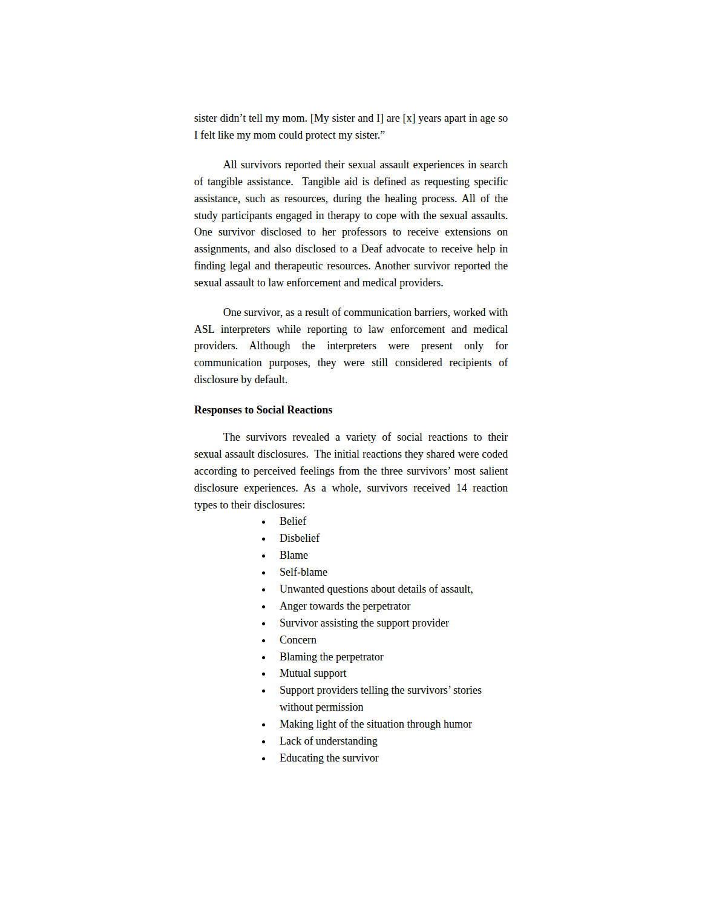sister didn’t tell my mom. [My sister and I] are [x] years apart in age so I felt like my mom could protect my sister.”
All survivors reported their sexual assault experiences in search of tangible assistance. Tangible aid is defined as requesting specific assistance, such as resources, during the healing process. All of the study participants engaged in therapy to cope with the sexual assaults. One survivor disclosed to her professors to receive extensions on assignments, and also disclosed to a Deaf advocate to receive help in finding legal and therapeutic resources. Another survivor reported the sexual assault to law enforcement and medical providers.
One survivor, as a result of communication barriers, worked with ASL interpreters while reporting to law enforcement and medical providers. Although the interpreters were present only for communication purposes, they were still considered recipients of disclosure by default.
Responses to Social Reactions
The survivors revealed a variety of social reactions to their sexual assault disclosures. The initial reactions they shared were coded according to perceived feelings from the three survivors’ most salient disclosure experiences. As a whole, survivors received 14 reaction types to their disclosures:
Belief
Disbelief
Blame
Self-blame
Unwanted questions about details of assault,
Anger towards the perpetrator
Survivor assisting the support provider
Concern
Blaming the perpetrator
Mutual support
Support providers telling the survivors’ stories without permission
Making light of the situation through humor
Lack of understanding
Educating the survivor